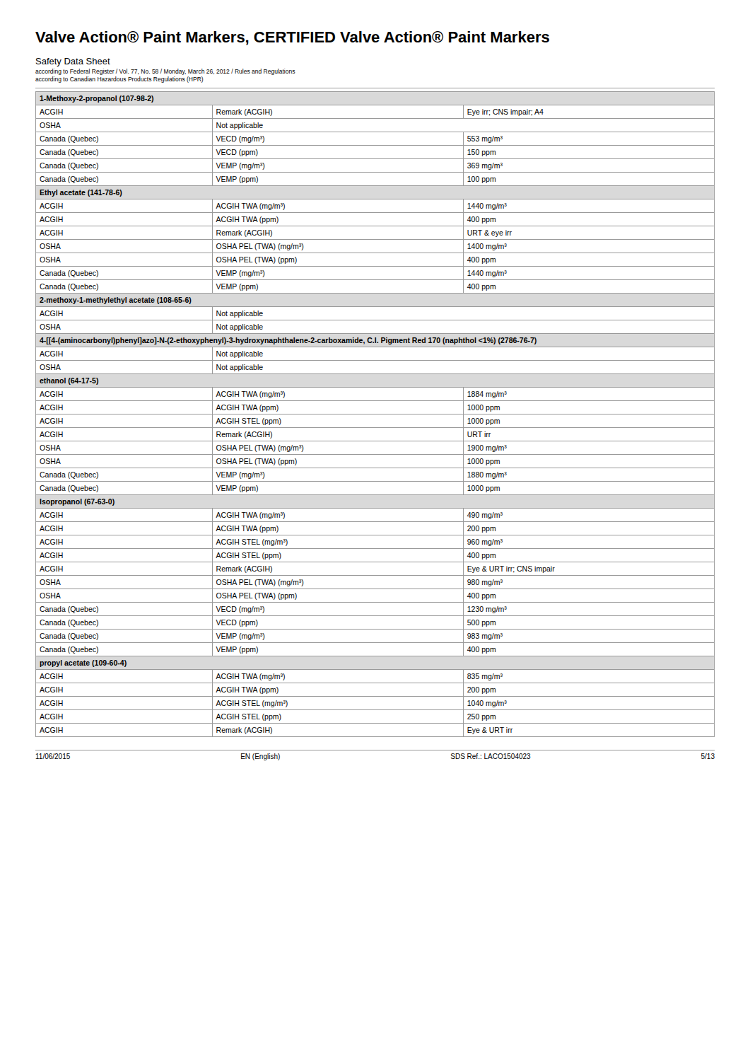Valve Action® Paint Markers, CERTIFIED Valve Action® Paint Markers
Safety Data Sheet
according to Federal Register / Vol. 77, No. 58 / Monday, March 26, 2012 / Rules and Regulations
according to Canadian Hazardous Products Regulations (HPR)
| 1-Methoxy-2-propanol (107-98-2) |
| ACGIH | Remark (ACGIH) | Eye irr; CNS impair; A4 |
| OSHA | Not applicable |
| Canada (Quebec) | VECD (mg/m³) | 553 mg/m³ |
| Canada (Quebec) | VECD (ppm) | 150 ppm |
| Canada (Quebec) | VEMP (mg/m³) | 369 mg/m³ |
| Canada (Quebec) | VEMP (ppm) | 100 ppm |
| Ethyl acetate (141-78-6) |
| ACGIH | ACGIH TWA (mg/m³) | 1440 mg/m³ |
| ACGIH | ACGIH TWA (ppm) | 400 ppm |
| ACGIH | Remark (ACGIH) | URT & eye irr |
| OSHA | OSHA PEL (TWA) (mg/m³) | 1400 mg/m³ |
| OSHA | OSHA PEL (TWA) (ppm) | 400 ppm |
| Canada (Quebec) | VEMP (mg/m³) | 1440 mg/m³ |
| Canada (Quebec) | VEMP (ppm) | 400 ppm |
| 2-methoxy-1-methylethyl acetate (108-65-6) |
| ACGIH | Not applicable |
| OSHA | Not applicable |
| 4-[[4-(aminocarbonyl)phenyl]azo]-N-(2-ethoxyphenyl)-3-hydroxynaphthalene-2-carboxamide, C.I. Pigment Red 170 (naphthol <1%) (2786-76-7) |
| ACGIH | Not applicable |
| OSHA | Not applicable |
| ethanol (64-17-5) |
| ACGIH | ACGIH TWA (mg/m³) | 1884 mg/m³ |
| ACGIH | ACGIH TWA (ppm) | 1000 ppm |
| ACGIH | ACGIH STEL (ppm) | 1000 ppm |
| ACGIH | Remark (ACGIH) | URT irr |
| OSHA | OSHA PEL (TWA) (mg/m³) | 1900 mg/m³ |
| OSHA | OSHA PEL (TWA) (ppm) | 1000 ppm |
| Canada (Quebec) | VEMP (mg/m³) | 1880 mg/m³ |
| Canada (Quebec) | VEMP (ppm) | 1000 ppm |
| Isopropanol (67-63-0) |
| ACGIH | ACGIH TWA (mg/m³) | 490 mg/m³ |
| ACGIH | ACGIH TWA (ppm) | 200 ppm |
| ACGIH | ACGIH STEL (mg/m³) | 960 mg/m³ |
| ACGIH | ACGIH STEL (ppm) | 400 ppm |
| ACGIH | Remark (ACGIH) | Eye & URT irr; CNS impair |
| OSHA | OSHA PEL (TWA) (mg/m³) | 980 mg/m³ |
| OSHA | OSHA PEL (TWA) (ppm) | 400 ppm |
| Canada (Quebec) | VECD (mg/m³) | 1230 mg/m³ |
| Canada (Quebec) | VECD (ppm) | 500 ppm |
| Canada (Quebec) | VEMP (mg/m³) | 983 mg/m³ |
| Canada (Quebec) | VEMP (ppm) | 400 ppm |
| propyl acetate (109-60-4) |
| ACGIH | ACGIH TWA (mg/m³) | 835 mg/m³ |
| ACGIH | ACGIH TWA (ppm) | 200 ppm |
| ACGIH | ACGIH STEL (mg/m³) | 1040 mg/m³ |
| ACGIH | ACGIH STEL (ppm) | 250 ppm |
| ACGIH | Remark (ACGIH) | Eye & URT irr |
11/06/2015 EN (English) SDS Ref.: LACO1504023 5/13